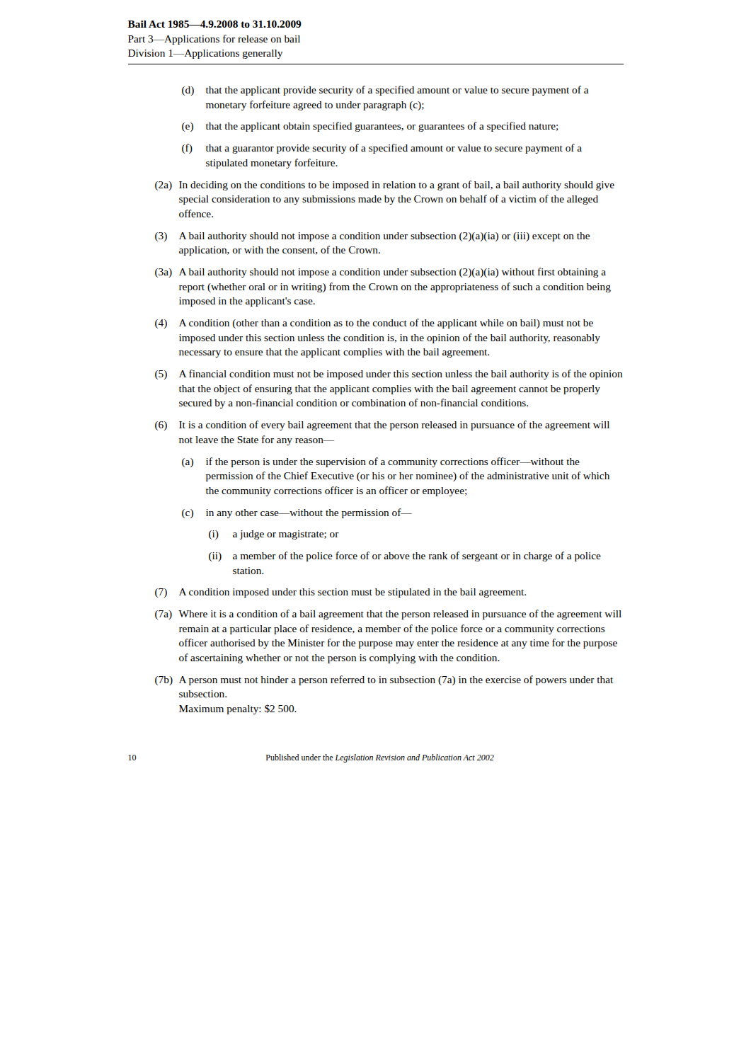Bail Act 1985—4.9.2008 to 31.10.2009
Part 3—Applications for release on bail
Division 1—Applications generally
(d) that the applicant provide security of a specified amount or value to secure payment of a monetary forfeiture agreed to under paragraph (c);
(e) that the applicant obtain specified guarantees, or guarantees of a specified nature;
(f) that a guarantor provide security of a specified amount or value to secure payment of a stipulated monetary forfeiture.
(2a) In deciding on the conditions to be imposed in relation to a grant of bail, a bail authority should give special consideration to any submissions made by the Crown on behalf of a victim of the alleged offence.
(3) A bail authority should not impose a condition under subsection (2)(a)(ia) or (iii) except on the application, or with the consent, of the Crown.
(3a) A bail authority should not impose a condition under subsection (2)(a)(ia) without first obtaining a report (whether oral or in writing) from the Crown on the appropriateness of such a condition being imposed in the applicant's case.
(4) A condition (other than a condition as to the conduct of the applicant while on bail) must not be imposed under this section unless the condition is, in the opinion of the bail authority, reasonably necessary to ensure that the applicant complies with the bail agreement.
(5) A financial condition must not be imposed under this section unless the bail authority is of the opinion that the object of ensuring that the applicant complies with the bail agreement cannot be properly secured by a non-financial condition or combination of non-financial conditions.
(6) It is a condition of every bail agreement that the person released in pursuance of the agreement will not leave the State for any reason—
(a) if the person is under the supervision of a community corrections officer—without the permission of the Chief Executive (or his or her nominee) of the administrative unit of which the community corrections officer is an officer or employee;
(c) in any other case—without the permission of—
(i) a judge or magistrate; or
(ii) a member of the police force of or above the rank of sergeant or in charge of a police station.
(7) A condition imposed under this section must be stipulated in the bail agreement.
(7a) Where it is a condition of a bail agreement that the person released in pursuance of the agreement will remain at a particular place of residence, a member of the police force or a community corrections officer authorised by the Minister for the purpose may enter the residence at any time for the purpose of ascertaining whether or not the person is complying with the condition.
(7b) A person must not hinder a person referred to in subsection (7a) in the exercise of powers under that subsection.
Maximum penalty: $2 500.
10 Published under the Legislation Revision and Publication Act 2002